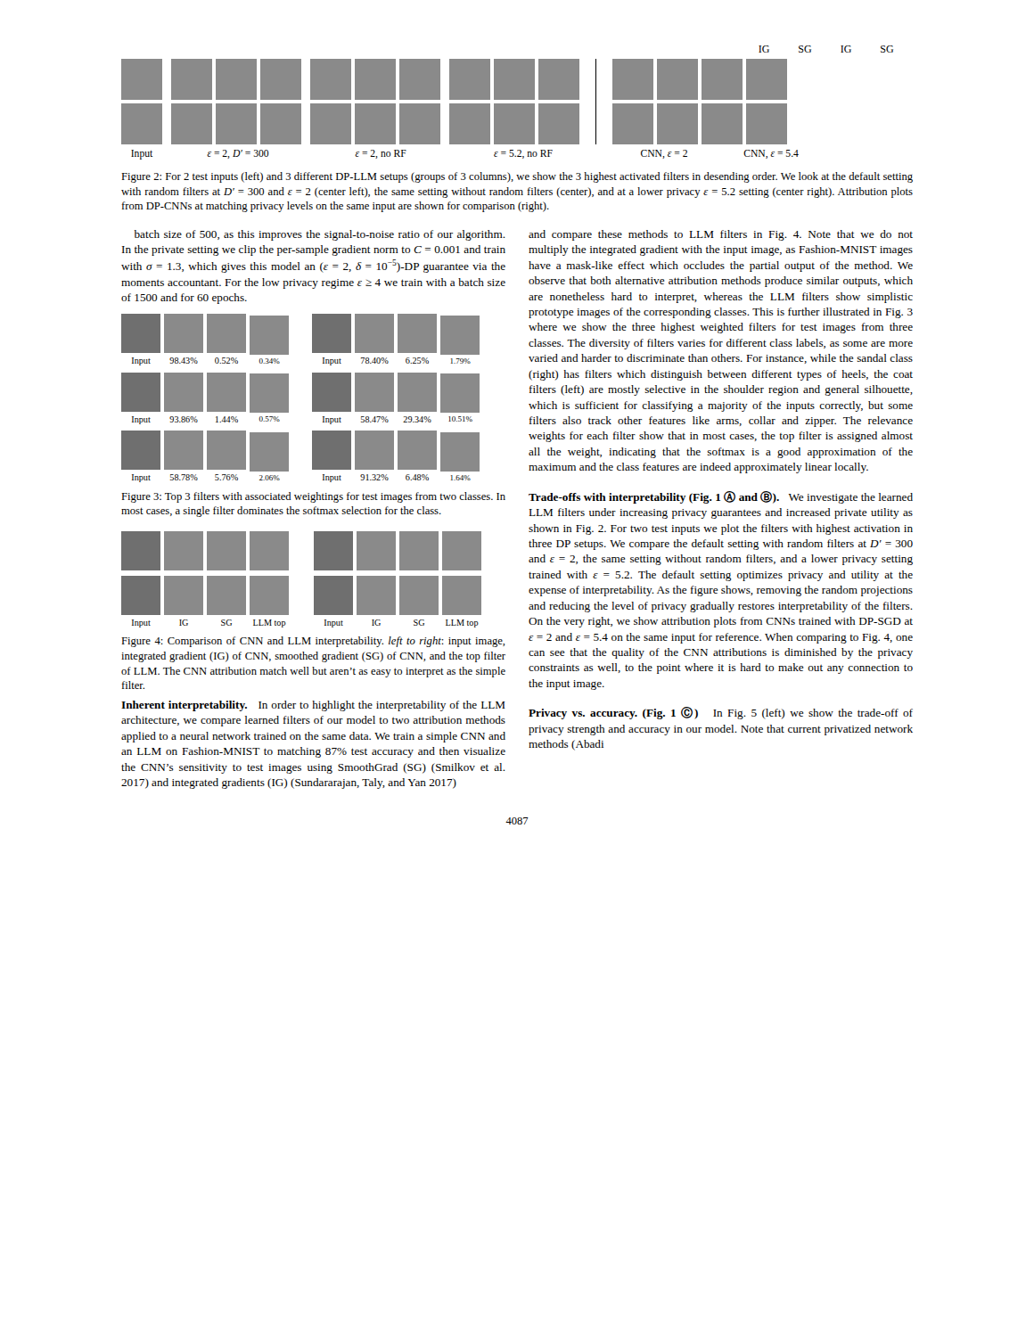IG SG IG SG
Input
ε = 2, D′ = 300
ε = 2, no RF
ε = 5.2, no RF
CNN, ε = 2
CNN, ε = 5.4
Figure 2: For 2 test inputs (left) and 3 different DP-LLM setups (groups of 3 columns), we show the 3 highest activated filters in desending order. We look at the default setting with random filters at D′ = 300 and ε = 2 (center left), the same setting without random filters (center), and at a lower privacy ε = 5.2 setting (center right). Attribution plots from DP-CNNs at matching privacy levels on the same input are shown for comparison (right).
batch size of 500, as this improves the signal-to-noise ratio of our algorithm. In the private setting we clip the per-sample gradient norm to C = 0.001 and train with σ = 1.3, which gives this model an (ε = 2, δ = 10−5)-DP guarantee via the moments accountant. For the low privacy regime ε ≥ 4 we train with a batch size of 1500 and for 60 epochs.
Input
98.43%
0.52%
0.34%
Input
78.40%
6.25%
1.79%
Input
93.86%
1.44%
0.57%
Input
58.47%
29.34%
10.51%
Input
58.78%
5.76%
2.06%
Input
91.32%
6.48%
1.64%
Figure 3: Top 3 filters with associated weightings for test images from two classes. In most cases, a single filter dominates the softmax selection for the class.
Input
IG
SG
LLM top
Input
IG
SG
LLM top
Figure 4: Comparison of CNN and LLM interpretability. left to right: input image, integrated gradient (IG) of CNN, smoothed gradient (SG) of CNN, and the top filter of LLM. The CNN attribution match well but aren’t as easy to interpret as the simple filter.
Inherent interpretability. In order to highlight the interpretability of the LLM architecture, we compare learned filters of our model to two attribution methods applied to a neural network trained on the same data. We train a simple CNN and an LLM on Fashion-MNIST to matching 87% test accuracy and then visualize the CNN’s sensitivity to test images using SmoothGrad (SG) (Smilkov et al. 2017) and integrated gradients (IG) (Sundararajan, Taly, and Yan 2017)
and compare these methods to LLM filters in Fig. 4. Note that we do not multiply the integrated gradient with the input image, as Fashion-MNIST images have a mask-like effect which occludes the partial output of the method. We observe that both alternative attribution methods produce similar outputs, which are nonetheless hard to interpret, whereas the LLM filters show simplistic prototype images of the corresponding classes. This is further illustrated in Fig. 3 where we show the three highest weighted filters for test images from three classes. The diversity of filters varies for different class labels, as some are more varied and harder to discriminate than others. For instance, while the sandal class (right) has filters which distinguish between different types of heels, the coat filters (left) are mostly selective in the shoulder region and general silhouette, which is sufficient for classifying a majority of the inputs correctly, but some filters also track other features like arms, collar and zipper. The relevance weights for each filter show that in most cases, the top filter is assigned almost all the weight, indicating that the softmax is a good approximation of the maximum and the class features are indeed approximately linear locally.
Trade-offs with interpretability (Fig. 1 Ⓐ and Ⓑ). We investigate the learned LLM filters under increasing privacy guarantees and increased private utility as shown in Fig. 2. For two test inputs we plot the filters with highest activation in three DP setups. We compare the default setting with random filters at D′ = 300 and ε = 2, the same setting without random filters, and a lower privacy setting trained with ε = 5.2. The default setting optimizes privacy and utility at the expense of interpretability. As the figure shows, removing the random projections and reducing the level of privacy gradually restores interpretability of the filters. On the very right, we show attribution plots from CNNs trained with DP-SGD at ε = 2 and ε = 5.4 on the same input for reference. When comparing to Fig. 4, one can see that the quality of the CNN attributions is diminished by the privacy constraints as well, to the point where it is hard to make out any connection to the input image.
Privacy vs. accuracy. (Fig. 1 Ⓒ) In Fig. 5 (left) we show the trade-off of privacy strength and accuracy in our model. Note that current privatized network methods (Abadi
4087